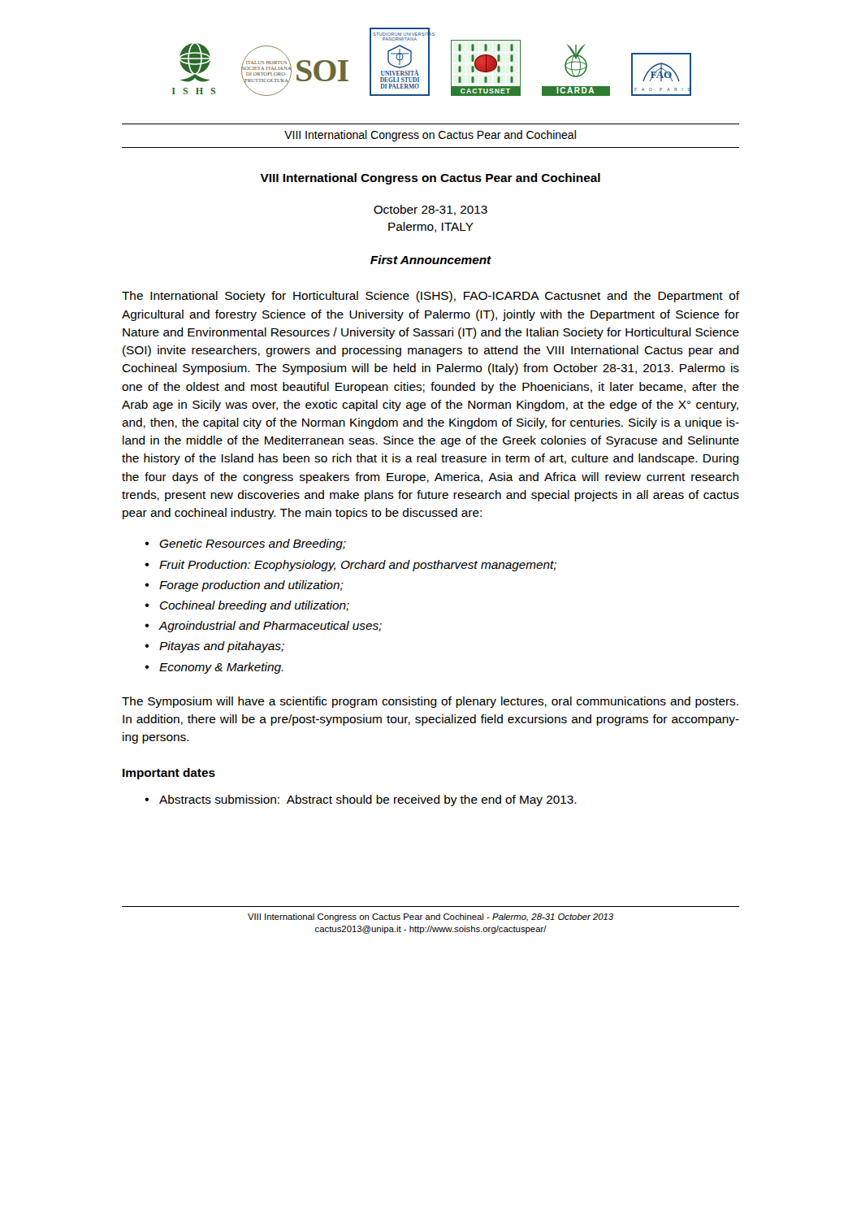I S H S
ITALUS HORTUS
SOCIETÀ ITALIANA
DI ORTOFLORO-
FRUTTICOLTURA
SOI
STUDIORUM UNIVERSITAS
PANORMITANA
UNIVERSITÀ
DEGLI STUDI
DI PALERMO
CACTUSNET
ICARDA
FAO
F A O P A R I S
VIII International Congress on Cactus Pear and Cochineal
VIII International Congress on Cactus Pear and Cochineal
October 28-31, 2013
Palermo, ITALY
First Announcement
The International Society for Horticultural Science (ISHS), FAO-ICARDA Cactusnet and the Department of Agricultural and forestry Science of the University of Palermo (IT), jointly with the Department of Science for Nature and Environmental Resources / University of Sassari (IT) and the Italian Society for Horticultural Science (SOI) invite researchers, growers and processing managers to attend the VIII International Cactus pear and Cochineal Symposium. The Symposium will be held in Palermo (Italy) from October 28-31, 2013. Palermo is one of the oldest and most beautiful European cities; founded by the Phoenicians, it later became, after the Arab age in Sicily was over, the exotic capital city age of the Norman Kingdom, at the edge of the X° century, and, then, the capital city of the Norman Kingdom and the Kingdom of Sicily, for centuries. Sicily is a unique island in the middle of the Mediterranean seas. Since the age of the Greek colonies of Syracuse and Selinunte the history of the Island has been so rich that it is a real treasure in term of art, culture and landscape. During the four days of the congress speakers from Europe, America, Asia and Africa will review current research trends, present new discoveries and make plans for future research and special projects in all areas of cactus pear and cochineal industry. The main topics to be discussed are:
Genetic Resources and Breeding;
Fruit Production: Ecophysiology, Orchard and postharvest management;
Forage production and utilization;
Cochineal breeding and utilization;
Agroindustrial and Pharmaceutical uses;
Pitayas and pitahayas;
Economy & Marketing.
The Symposium will have a scientific program consisting of plenary lectures, oral communications and posters. In addition, there will be a pre/post-symposium tour, specialized field excursions and programs for accompanying persons.
Important dates
Abstracts submission: Abstract should be received by the end of May 2013.
VIII International Congress on Cactus Pear and Cochineal - Palermo, 28-31 October 2013
cactus2013@unipa.it - http://www.soishs.org/cactuspear/